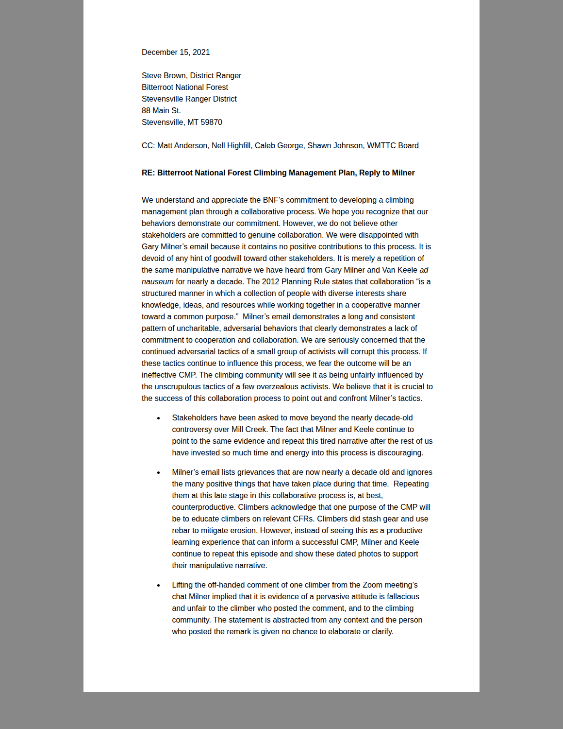December 15, 2021
Steve Brown, District Ranger
Bitterroot National Forest
Stevensville Ranger District
88 Main St.
Stevensville, MT 59870
CC: Matt Anderson, Nell Highfill, Caleb George, Shawn Johnson, WMTTC Board
RE: Bitterroot National Forest Climbing Management Plan, Reply to Milner
We understand and appreciate the BNF’s commitment to developing a climbing management plan through a collaborative process. We hope you recognize that our behaviors demonstrate our commitment. However, we do not believe other stakeholders are committed to genuine collaboration. We were disappointed with Gary Milner’s email because it contains no positive contributions to this process. It is devoid of any hint of goodwill toward other stakeholders. It is merely a repetition of the same manipulative narrative we have heard from Gary Milner and Van Keele ad nauseum for nearly a decade. The 2012 Planning Rule states that collaboration “is a structured manner in which a collection of people with diverse interests share knowledge, ideas, and resources while working together in a cooperative manner toward a common purpose.” Milner’s email demonstrates a long and consistent pattern of uncharitable, adversarial behaviors that clearly demonstrates a lack of commitment to cooperation and collaboration. We are seriously concerned that the continued adversarial tactics of a small group of activists will corrupt this process. If these tactics continue to influence this process, we fear the outcome will be an ineffective CMP. The climbing community will see it as being unfairly influenced by the unscrupulous tactics of a few overzealous activists. We believe that it is crucial to the success of this collaboration process to point out and confront Milner’s tactics.
Stakeholders have been asked to move beyond the nearly decade-old controversy over Mill Creek. The fact that Milner and Keele continue to point to the same evidence and repeat this tired narrative after the rest of us have invested so much time and energy into this process is discouraging.
Milner’s email lists grievances that are now nearly a decade old and ignores the many positive things that have taken place during that time. Repeating them at this late stage in this collaborative process is, at best, counterproductive. Climbers acknowledge that one purpose of the CMP will be to educate climbers on relevant CFRs. Climbers did stash gear and use rebar to mitigate erosion. However, instead of seeing this as a productive learning experience that can inform a successful CMP, Milner and Keele continue to repeat this episode and show these dated photos to support their manipulative narrative.
Lifting the off-handed comment of one climber from the Zoom meeting’s chat Milner implied that it is evidence of a pervasive attitude is fallacious and unfair to the climber who posted the comment, and to the climbing community. The statement is abstracted from any context and the person who posted the remark is given no chance to elaborate or clarify.